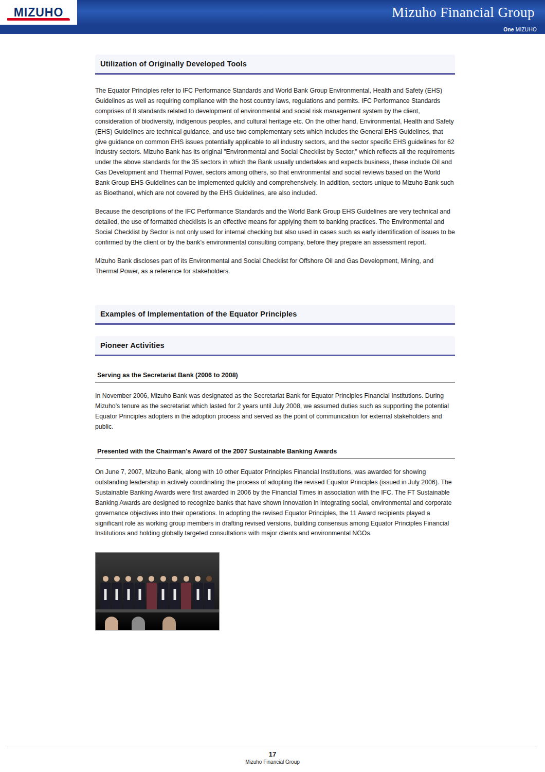MIZUHO
Mizuho Financial Group
One MIZUHO
Utilization of Originally Developed Tools
The Equator Principles refer to IFC Performance Standards and World Bank Group Environmental, Health and Safety (EHS) Guidelines as well as requiring compliance with the host country laws, regulations and permits. IFC Performance Standards comprises of 8 standards related to development of environmental and social risk management system by the client, consideration of biodiversity, indigenous peoples, and cultural heritage etc. On the other hand, Environmental, Health and Safety (EHS) Guidelines are technical guidance, and use two complementary sets which includes the General EHS Guidelines, that give guidance on common EHS issues potentially applicable to all industry sectors, and the sector specific EHS guidelines for 62 Industry sectors. Mizuho Bank has its original "Environmental and Social Checklist by Sector," which reflects all the requirements under the above standards for the 35 sectors in which the Bank usually undertakes and expects business, these include Oil and Gas Development and Thermal Power, sectors among others, so that environmental and social reviews based on the World Bank Group EHS Guidelines can be implemented quickly and comprehensively. In addition, sectors unique to Mizuho Bank such as Bioethanol, which are not covered by the EHS Guidelines, are also included.
Because the descriptions of the IFC Performance Standards and the World Bank Group EHS Guidelines are very technical and detailed, the use of formatted checklists is an effective means for applying them to banking practices. The Environmental and Social Checklist by Sector is not only used for internal checking but also used in cases such as early identification of issues to be confirmed by the client or by the bank's environmental consulting company, before they prepare an assessment report.
Mizuho Bank discloses part of its Environmental and Social Checklist for Offshore Oil and Gas Development, Mining, and Thermal Power, as a reference for stakeholders.
Examples of Implementation of the Equator Principles
Pioneer Activities
Serving as the Secretariat Bank (2006 to 2008)
In November 2006, Mizuho Bank was designated as the Secretariat Bank for Equator Principles Financial Institutions. During Mizuho's tenure as the secretariat which lasted for 2 years until July 2008, we assumed duties such as supporting the potential Equator Principles adopters in the adoption process and served as the point of communication for external stakeholders and public.
Presented with the Chairman's Award of the 2007 Sustainable Banking Awards
On June 7, 2007, Mizuho Bank, along with 10 other Equator Principles Financial Institutions, was awarded for showing outstanding leadership in actively coordinating the process of adopting the revised Equator Principles (issued in July 2006). The Sustainable Banking Awards were first awarded in 2006 by the Financial Times in association with the IFC. The FT Sustainable Banking Awards are designed to recognize banks that have shown innovation in integrating social, environmental and corporate governance objectives into their operations. In adopting the revised Equator Principles, the 11 Award recipients played a significant role as working group members in drafting revised versions, building consensus among Equator Principles Financial Institutions and holding globally targeted consultations with major clients and environmental NGOs.
17
Mizuho Financial Group